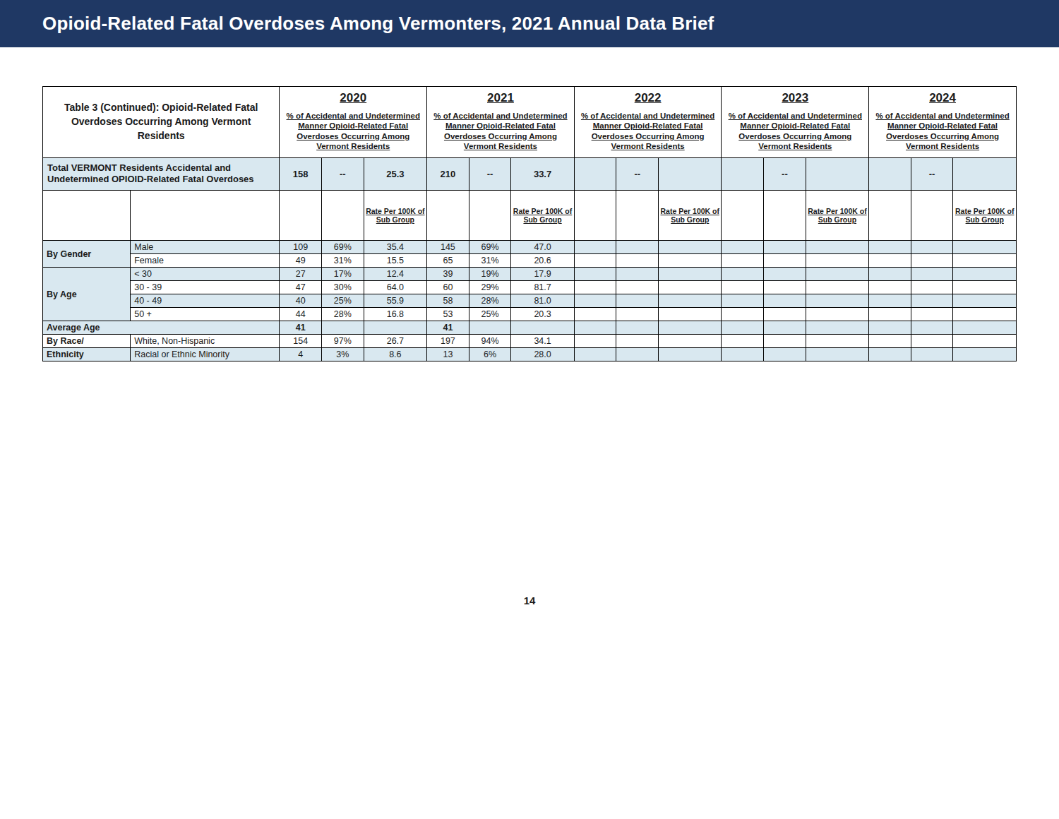Opioid-Related Fatal Overdoses Among Vermonters, 2021 Annual Data Brief
| Table 3 (Continued): Opioid-Related Fatal Overdoses Occurring Among Vermont Residents | 2020 | 2021 | 2022 | 2023 | 2024 |
| % of Accidental and Undetermined Manner Opioid-Related Fatal Overdoses Occurring Among Vermont Residents | % of Accidental and Undetermined Manner Opioid-Related Fatal Overdoses Occurring Among Vermont Residents | % of Accidental and Undetermined Manner Opioid-Related Fatal Overdoses Occurring Among Vermont Residents | % of Accidental and Undetermined Manner Opioid-Related Fatal Overdoses Occurring Among Vermont Residents | % of Accidental and Undetermined Manner Opioid-Related Fatal Overdoses Occurring Among Vermont Residents |
| Total VERMONT Residents Accidental and Undetermined OPIOID-Related Fatal Overdoses | 158 | -- | 25.3 | 210 | -- | 33.7 | | -- | | | -- | | | -- | |
| | | | | Rate Per 100K of Sub Group | | | Rate Per 100K of Sub Group | | | Rate Per 100K of Sub Group | | | Rate Per 100K of Sub Group | | | Rate Per 100K of Sub Group |
| By Gender | Male | 109 | 69% | 35.4 | 145 | 69% | 47.0 | | | | | | | | | |
| Female | 49 | 31% | 15.5 | 65 | 31% | 20.6 | | | | | | | | | |
| By Age | < 30 | 27 | 17% | 12.4 | 39 | 19% | 17.9 | | | | | | | | | |
| 30 - 39 | 47 | 30% | 64.0 | 60 | 29% | 81.7 | | | | | | | | | |
| 40 - 49 | 40 | 25% | 55.9 | 58 | 28% | 81.0 | | | | | | | | | |
| 50 + | 44 | 28% | 16.8 | 53 | 25% | 20.3 | | | | | | | | | |
| Average Age | 41 | | | 41 | | | | | | | | | | | |
| By Race/ | White, Non-Hispanic | 154 | 97% | 26.7 | 197 | 94% | 34.1 | | | | | | | | | |
| Ethnicity | Racial or Ethnic Minority | 4 | 3% | 8.6 | 13 | 6% | 28.0 | | | | | | | | | |
14